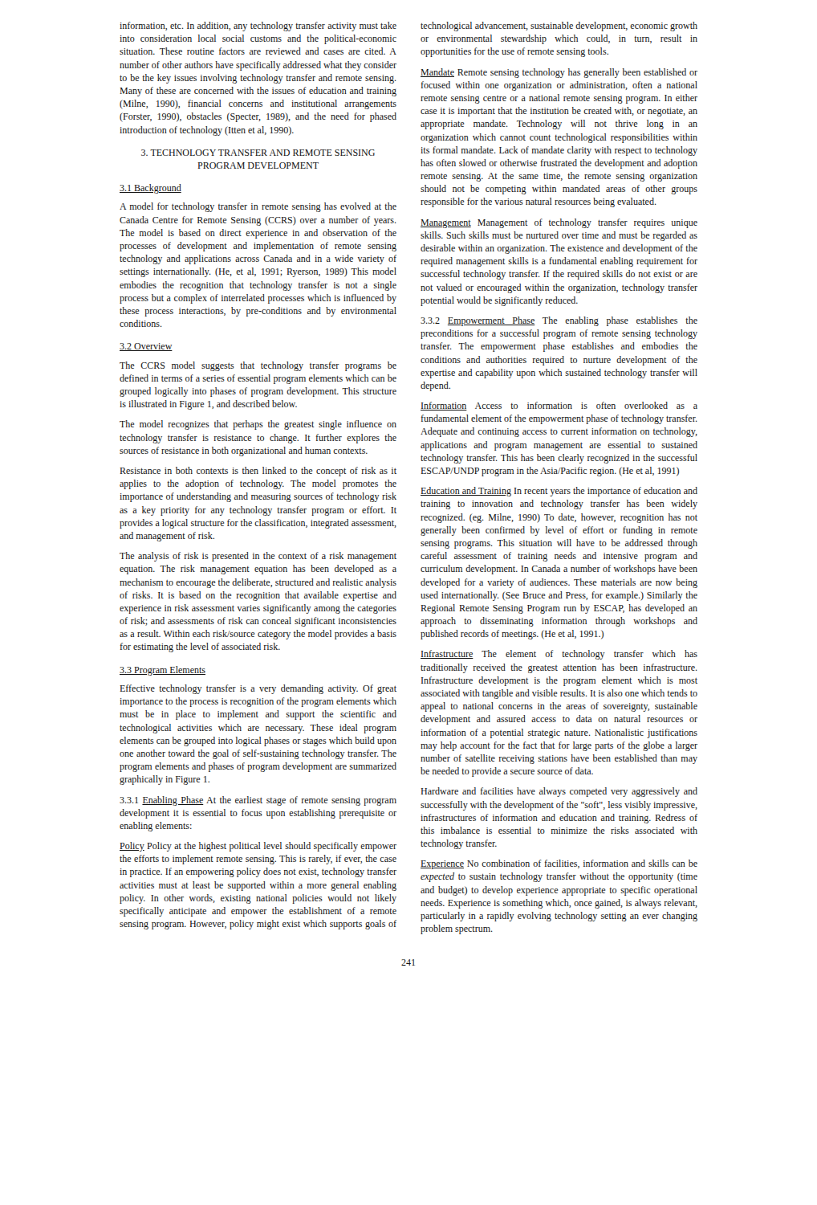information, etc. In addition, any technology transfer activity must take into consideration local social customs and the political-economic situation. These routine factors are reviewed and cases are cited. A number of other authors have specifically addressed what they consider to be the key issues involving technology transfer and remote sensing. Many of these are concerned with the issues of education and training (Milne, 1990), financial concerns and institutional arrangements (Forster, 1990), obstacles (Specter, 1989), and the need for phased introduction of technology (Itten et al, 1990).
3. Technology Transfer and Remote Sensing Program Development
3.1 Background
A model for technology transfer in remote sensing has evolved at the Canada Centre for Remote Sensing (CCRS) over a number of years. The model is based on direct experience in and observation of the processes of development and implementation of remote sensing technology and applications across Canada and in a wide variety of settings internationally. (He, et al, 1991; Ryerson, 1989) This model embodies the recognition that technology transfer is not a single process but a complex of interrelated processes which is influenced by these process interactions, by pre-conditions and by environmental conditions.
3.2 Overview
The CCRS model suggests that technology transfer programs be defined in terms of a series of essential program elements which can be grouped logically into phases of program development. This structure is illustrated in Figure 1, and described below.
The model recognizes that perhaps the greatest single influence on technology transfer is resistance to change. It further explores the sources of resistance in both organizational and human contexts.
Resistance in both contexts is then linked to the concept of risk as it applies to the adoption of technology. The model promotes the importance of understanding and measuring sources of technology risk as a key priority for any technology transfer program or effort. It provides a logical structure for the classification, integrated assessment, and management of risk.
The analysis of risk is presented in the context of a risk management equation. The risk management equation has been developed as a mechanism to encourage the deliberate, structured and realistic analysis of risks. It is based on the recognition that available expertise and experience in risk assessment varies significantly among the categories of risk; and assessments of risk can conceal significant inconsistencies as a result. Within each risk/source category the model provides a basis for estimating the level of associated risk.
3.3 Program Elements
Effective technology transfer is a very demanding activity. Of great importance to the process is recognition of the program elements which must be in place to implement and support the scientific and technological activities which are necessary. These ideal program elements can be grouped into logical phases or stages which build upon one another toward the goal of self-sustaining technology transfer. The program elements and phases of program development are summarized graphically in Figure 1.
3.3.1 Enabling Phase At the earliest stage of remote sensing program development it is essential to focus upon establishing prerequisite or enabling elements:
Policy Policy at the highest political level should specifically empower the efforts to implement remote sensing. This is rarely, if ever, the case in practice. If an empowering policy does not exist, technology transfer activities must at least be supported within a more general enabling policy. In other words, existing national policies would not likely specifically anticipate and empower the establishment of a remote sensing program. However, policy might exist which supports goals of technological advancement, sustainable development, economic growth or environmental stewardship which could, in turn, result in opportunities for the use of remote sensing tools.
Mandate Remote sensing technology has generally been established or focused within one organization or administration, often a national remote sensing centre or a national remote sensing program. In either case it is important that the institution be created with, or negotiate, an appropriate mandate. Technology will not thrive long in an organization which cannot count technological responsibilities within its formal mandate. Lack of mandate clarity with respect to technology has often slowed or otherwise frustrated the development and adoption remote sensing. At the same time, the remote sensing organization should not be competing within mandated areas of other groups responsible for the various natural resources being evaluated.
Management Management of technology transfer requires unique skills. Such skills must be nurtured over time and must be regarded as desirable within an organization. The existence and development of the required management skills is a fundamental enabling requirement for successful technology transfer. If the required skills do not exist or are not valued or encouraged within the organization, technology transfer potential would be significantly reduced.
3.3.2 Empowerment Phase The enabling phase establishes the preconditions for a successful program of remote sensing technology transfer. The empowerment phase establishes and embodies the conditions and authorities required to nurture development of the expertise and capability upon which sustained technology transfer will depend.
Information Access to information is often overlooked as a fundamental element of the empowerment phase of technology transfer. Adequate and continuing access to current information on technology, applications and program management are essential to sustained technology transfer. This has been clearly recognized in the successful ESCAP/UNDP program in the Asia/Pacific region. (He et al, 1991)
Education and Training In recent years the importance of education and training to innovation and technology transfer has been widely recognized. (eg. Milne, 1990) To date, however, recognition has not generally been confirmed by level of effort or funding in remote sensing programs. This situation will have to be addressed through careful assessment of training needs and intensive program and curriculum development. In Canada a number of workshops have been developed for a variety of audiences. These materials are now being used internationally. (See Bruce and Press, for example.) Similarly the Regional Remote Sensing Program run by ESCAP, has developed an approach to disseminating information through workshops and published records of meetings. (He et al, 1991.)
Infrastructure The element of technology transfer which has traditionally received the greatest attention has been infrastructure. Infrastructure development is the program element which is most associated with tangible and visible results. It is also one which tends to appeal to national concerns in the areas of sovereignty, sustainable development and assured access to data on natural resources or information of a potential strategic nature. Nationalistic justifications may help account for the fact that for large parts of the globe a larger number of satellite receiving stations have been established than may be needed to provide a secure source of data.
Hardware and facilities have always competed very aggressively and successfully with the development of the "soft", less visibly impressive, infrastructures of information and education and training. Redress of this imbalance is essential to minimize the risks associated with technology transfer.
Experience No combination of facilities, information and skills can be expected to sustain technology transfer without the opportunity (time and budget) to develop experience appropriate to specific operational needs. Experience is something which, once gained, is always relevant, particularly in a rapidly evolving technology setting an ever changing problem spectrum.
241